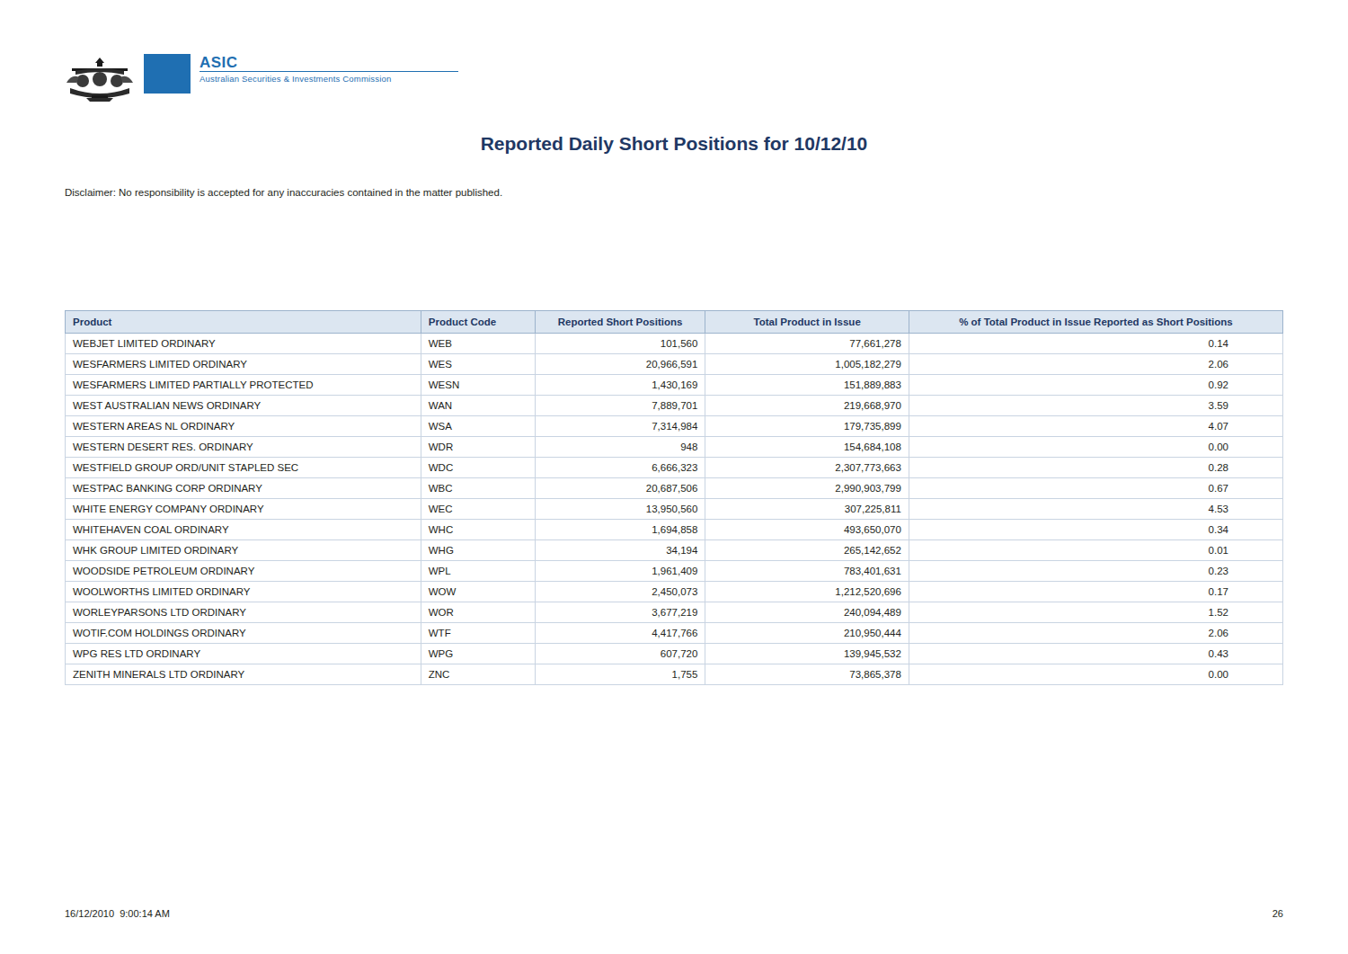ASIC
Australian Securities & Investments Commission
Reported Daily Short Positions for 10/12/10
Disclaimer: No responsibility is accepted for any inaccuracies contained in the matter published.
| Product | Product Code | Reported Short Positions | Total Product in Issue | % of Total Product in Issue Reported as Short Positions |
| --- | --- | --- | --- | --- |
| WEBJET LIMITED ORDINARY | WEB | 101,560 | 77,661,278 | 0.14 |
| WESFARMERS LIMITED ORDINARY | WES | 20,966,591 | 1,005,182,279 | 2.06 |
| WESFARMERS LIMITED PARTIALLY PROTECTED | WESN | 1,430,169 | 151,889,883 | 0.92 |
| WEST AUSTRALIAN NEWS ORDINARY | WAN | 7,889,701 | 219,668,970 | 3.59 |
| WESTERN AREAS NL ORDINARY | WSA | 7,314,984 | 179,735,899 | 4.07 |
| WESTERN DESERT RES. ORDINARY | WDR | 948 | 154,684,108 | 0.00 |
| WESTFIELD GROUP ORD/UNIT STAPLED SEC | WDC | 6,666,323 | 2,307,773,663 | 0.28 |
| WESTPAC BANKING CORP ORDINARY | WBC | 20,687,506 | 2,990,903,799 | 0.67 |
| WHITE ENERGY COMPANY ORDINARY | WEC | 13,950,560 | 307,225,811 | 4.53 |
| WHITEHAVEN COAL ORDINARY | WHC | 1,694,858 | 493,650,070 | 0.34 |
| WHK GROUP LIMITED ORDINARY | WHG | 34,194 | 265,142,652 | 0.01 |
| WOODSIDE PETROLEUM ORDINARY | WPL | 1,961,409 | 783,401,631 | 0.23 |
| WOOLWORTHS LIMITED ORDINARY | WOW | 2,450,073 | 1,212,520,696 | 0.17 |
| WORLEYPARSONS LTD ORDINARY | WOR | 3,677,219 | 240,094,489 | 1.52 |
| WOTIF.COM HOLDINGS ORDINARY | WTF | 4,417,766 | 210,950,444 | 2.06 |
| WPG RES LTD ORDINARY | WPG | 607,720 | 139,945,532 | 0.43 |
| ZENITH MINERALS LTD ORDINARY | ZNC | 1,755 | 73,865,378 | 0.00 |
16/12/2010 9:00:14 AM
26